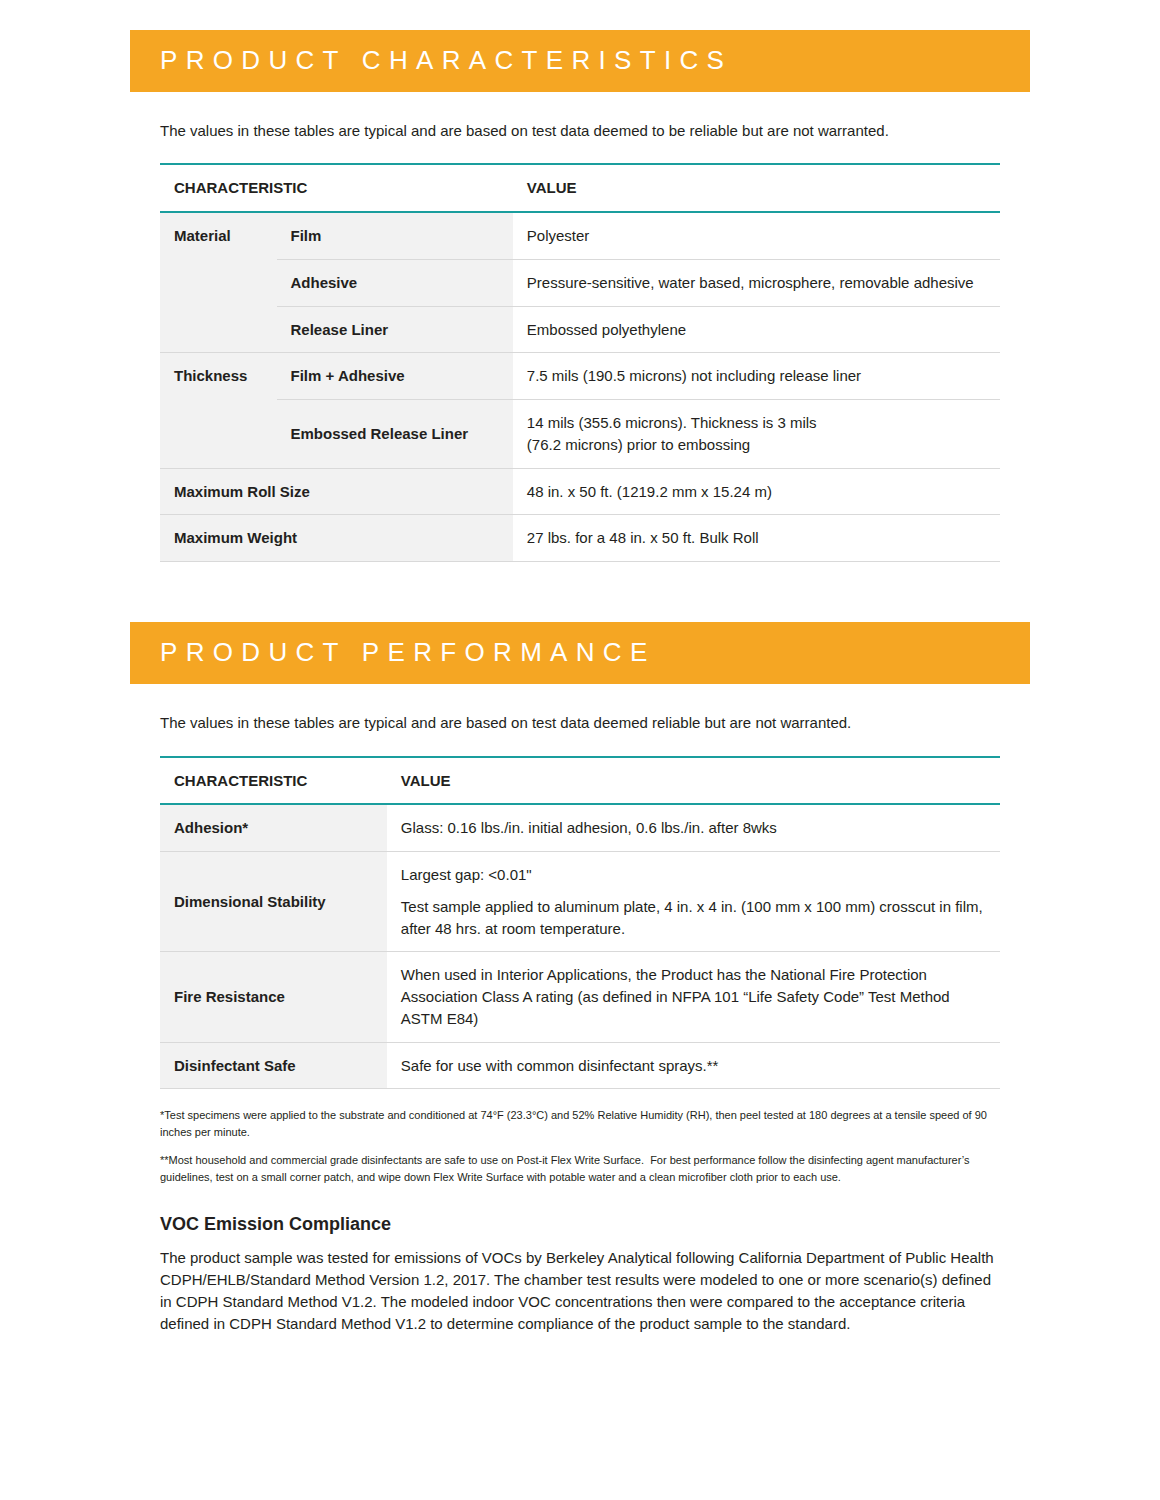Product Characteristics
The values in these tables are typical and are based on test data deemed to be reliable but are not warranted.
| CHARACTERISTIC | VALUE |
| --- | --- |
| Material | Film | Polyester |
| Adhesive | Pressure-sensitive, water based, microsphere, removable adhesive |
| Release Liner | Embossed polyethylene |
| Thickness | Film + Adhesive | 7.5 mils (190.5 microns) not including release liner |
| Embossed Release Liner | 14 mils (355.6 microns). Thickness is 3 mils (76.2 microns) prior to embossing |
| Maximum Roll Size | 48 in. x 50 ft. (1219.2 mm x 15.24 m) |
| Maximum Weight | 27 lbs. for a 48 in. x 50 ft. Bulk Roll |
Product Performance
The values in these tables are typical and are based on test data deemed reliable but are not warranted.
| CHARACTERISTIC | VALUE |
| --- | --- |
| Adhesion* | Glass: 0.16 lbs./in. initial adhesion, 0.6 lbs./in. after 8wks |
| Dimensional Stability | Largest gap: <0.01" Test sample applied to aluminum plate, 4 in. x 4 in. (100 mm x 100 mm) crosscut in film, after 48 hrs. at room temperature. |
| Fire Resistance | When used in Interior Applications, the Product has the National Fire Protection Association Class A rating (as defined in NFPA 101 “Life Safety Code” Test Method ASTM E84) |
| Disinfectant Safe | Safe for use with common disinfectant sprays.** |
*Test specimens were applied to the substrate and conditioned at 74°F (23.3°C) and 52% Relative Humidity (RH), then peel tested at 180 degrees at a tensile speed of 90 inches per minute.
**Most household and commercial grade disinfectants are safe to use on Post-it Flex Write Surface. For best performance follow the disinfecting agent manufacturer’s guidelines, test on a small corner patch, and wipe down Flex Write Surface with potable water and a clean microfiber cloth prior to each use.
VOC Emission Compliance
The product sample was tested for emissions of VOCs by Berkeley Analytical following California Department of Public Health CDPH/EHLB/Standard Method Version 1.2, 2017. The chamber test results were modeled to one or more scenario(s) defined in CDPH Standard Method V1.2. The modeled indoor VOC concentrations then were compared to the acceptance criteria defined in CDPH Standard Method V1.2 to determine compliance of the product sample to the standard.